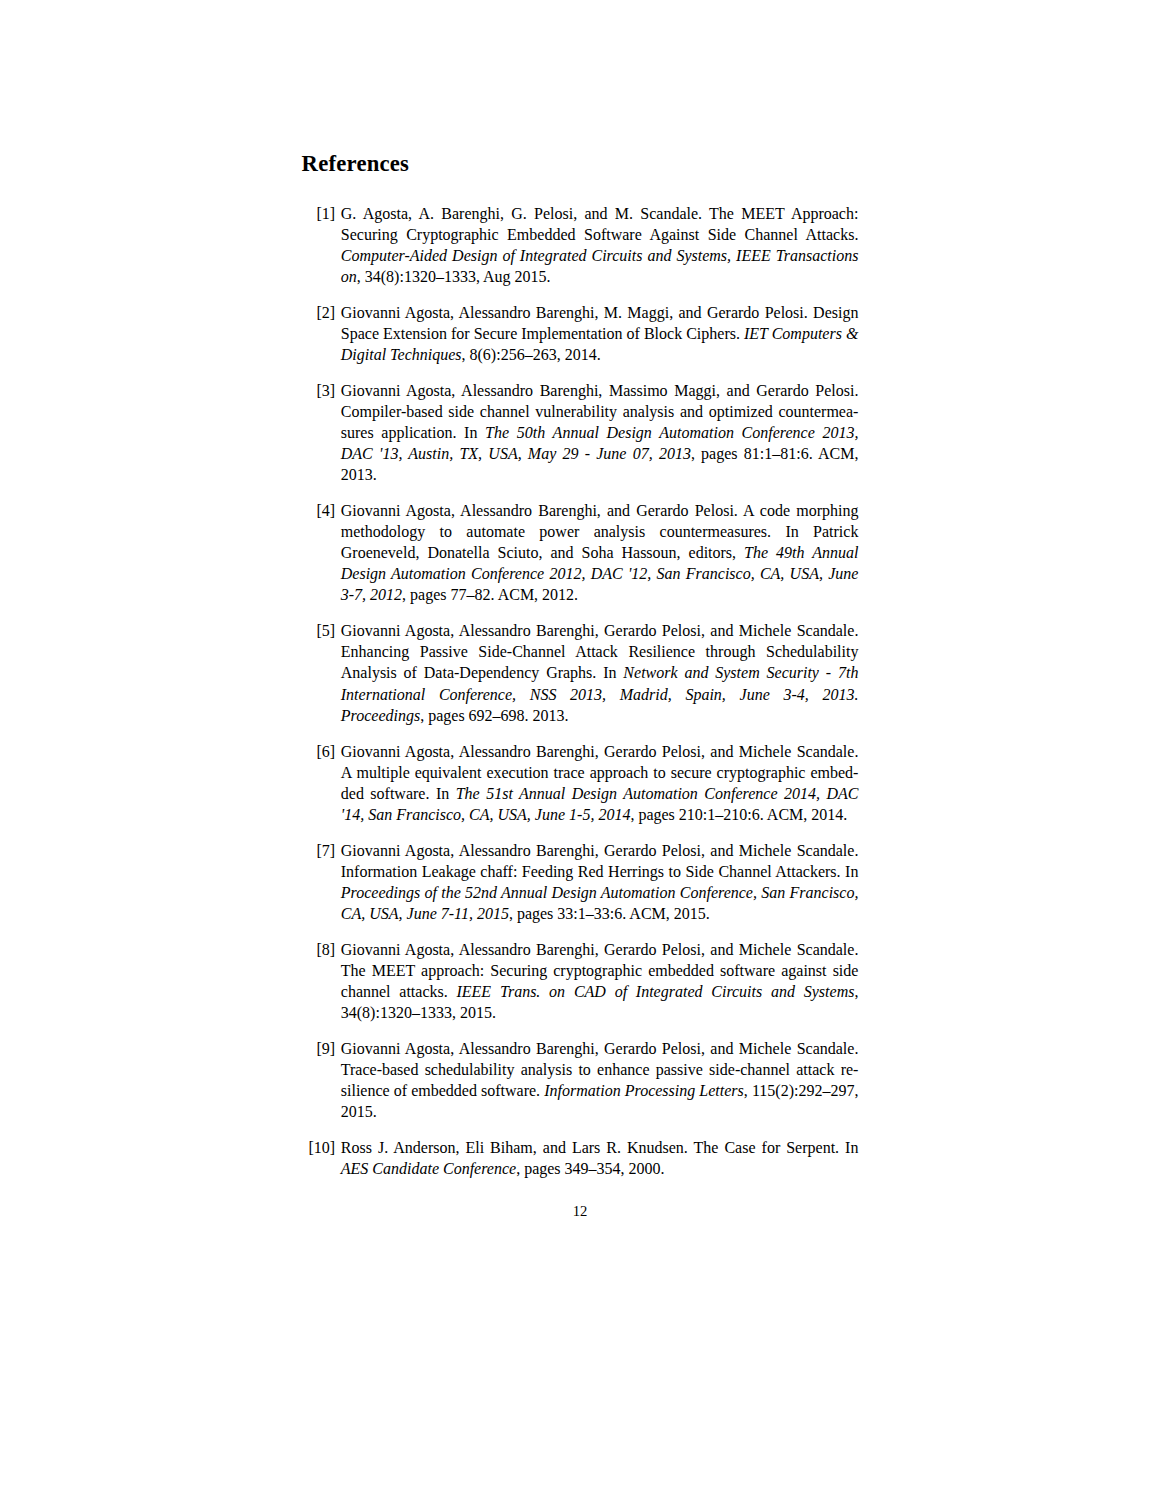References
[1] G. Agosta, A. Barenghi, G. Pelosi, and M. Scandale. The MEET Approach: Securing Cryptographic Embedded Software Against Side Channel Attacks. Computer-Aided Design of Integrated Circuits and Systems, IEEE Transactions on, 34(8):1320–1333, Aug 2015.
[2] Giovanni Agosta, Alessandro Barenghi, M. Maggi, and Gerardo Pelosi. Design Space Extension for Secure Implementation of Block Ciphers. IET Computers & Digital Techniques, 8(6):256–263, 2014.
[3] Giovanni Agosta, Alessandro Barenghi, Massimo Maggi, and Gerardo Pelosi. Compiler-based side channel vulnerability analysis and optimized countermeasures application. In The 50th Annual Design Automation Conference 2013, DAC '13, Austin, TX, USA, May 29 - June 07, 2013, pages 81:1–81:6. ACM, 2013.
[4] Giovanni Agosta, Alessandro Barenghi, and Gerardo Pelosi. A code morphing methodology to automate power analysis countermeasures. In Patrick Groeneveld, Donatella Sciuto, and Soha Hassoun, editors, The 49th Annual Design Automation Conference 2012, DAC '12, San Francisco, CA, USA, June 3-7, 2012, pages 77–82. ACM, 2012.
[5] Giovanni Agosta, Alessandro Barenghi, Gerardo Pelosi, and Michele Scandale. Enhancing Passive Side-Channel Attack Resilience through Schedulability Analysis of Data-Dependency Graphs. In Network and System Security - 7th International Conference, NSS 2013, Madrid, Spain, June 3-4, 2013. Proceedings, pages 692–698. 2013.
[6] Giovanni Agosta, Alessandro Barenghi, Gerardo Pelosi, and Michele Scandale. A multiple equivalent execution trace approach to secure cryptographic embedded software. In The 51st Annual Design Automation Conference 2014, DAC '14, San Francisco, CA, USA, June 1-5, 2014, pages 210:1–210:6. ACM, 2014.
[7] Giovanni Agosta, Alessandro Barenghi, Gerardo Pelosi, and Michele Scandale. Information Leakage chaff: Feeding Red Herrings to Side Channel Attackers. In Proceedings of the 52nd Annual Design Automation Conference, San Francisco, CA, USA, June 7-11, 2015, pages 33:1–33:6. ACM, 2015.
[8] Giovanni Agosta, Alessandro Barenghi, Gerardo Pelosi, and Michele Scandale. The MEET approach: Securing cryptographic embedded software against side channel attacks. IEEE Trans. on CAD of Integrated Circuits and Systems, 34(8):1320–1333, 2015.
[9] Giovanni Agosta, Alessandro Barenghi, Gerardo Pelosi, and Michele Scandale. Trace-based schedulability analysis to enhance passive side-channel attack resilience of embedded software. Information Processing Letters, 115(2):292–297, 2015.
[10] Ross J. Anderson, Eli Biham, and Lars R. Knudsen. The Case for Serpent. In AES Candidate Conference, pages 349–354, 2000.
12